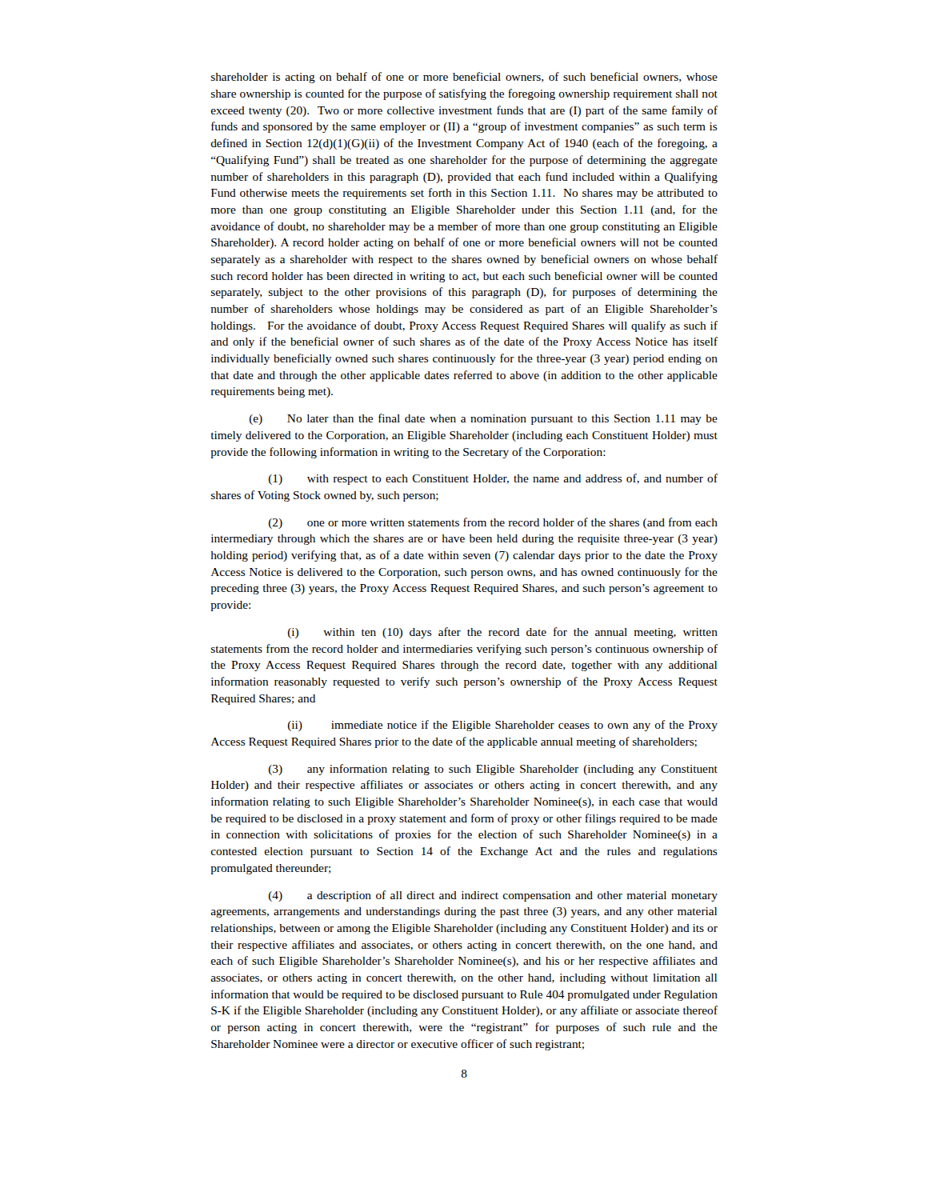shareholder is acting on behalf of one or more beneficial owners, of such beneficial owners, whose share ownership is counted for the purpose of satisfying the foregoing ownership requirement shall not exceed twenty (20). Two or more collective investment funds that are (I) part of the same family of funds and sponsored by the same employer or (II) a “group of investment companies” as such term is defined in Section 12(d)(1)(G)(ii) of the Investment Company Act of 1940 (each of the foregoing, a “Qualifying Fund”) shall be treated as one shareholder for the purpose of determining the aggregate number of shareholders in this paragraph (D), provided that each fund included within a Qualifying Fund otherwise meets the requirements set forth in this Section 1.11. No shares may be attributed to more than one group constituting an Eligible Shareholder under this Section 1.11 (and, for the avoidance of doubt, no shareholder may be a member of more than one group constituting an Eligible Shareholder). A record holder acting on behalf of one or more beneficial owners will not be counted separately as a shareholder with respect to the shares owned by beneficial owners on whose behalf such record holder has been directed in writing to act, but each such beneficial owner will be counted separately, subject to the other provisions of this paragraph (D), for purposes of determining the number of shareholders whose holdings may be considered as part of an Eligible Shareholder’s holdings. For the avoidance of doubt, Proxy Access Request Required Shares will qualify as such if and only if the beneficial owner of such shares as of the date of the Proxy Access Notice has itself individually beneficially owned such shares continuously for the three-year (3 year) period ending on that date and through the other applicable dates referred to above (in addition to the other applicable requirements being met).
(e)  No later than the final date when a nomination pursuant to this Section 1.11 may be timely delivered to the Corporation, an Eligible Shareholder (including each Constituent Holder) must provide the following information in writing to the Secretary of the Corporation:
(1)  with respect to each Constituent Holder, the name and address of, and number of shares of Voting Stock owned by, such person;
(2)  one or more written statements from the record holder of the shares (and from each intermediary through which the shares are or have been held during the requisite three-year (3 year) holding period) verifying that, as of a date within seven (7) calendar days prior to the date the Proxy Access Notice is delivered to the Corporation, such person owns, and has owned continuously for the preceding three (3) years, the Proxy Access Request Required Shares, and such person’s agreement to provide:
(i)  within ten (10) days after the record date for the annual meeting, written statements from the record holder and intermediaries verifying such person’s continuous ownership of the Proxy Access Request Required Shares through the record date, together with any additional information reasonably requested to verify such person’s ownership of the Proxy Access Request Required Shares; and
(ii)   immediate notice if the Eligible Shareholder ceases to own any of the Proxy Access Request Required Shares prior to the date of the applicable annual meeting of shareholders;
(3)  any information relating to such Eligible Shareholder (including any Constituent Holder) and their respective affiliates or associates or others acting in concert therewith, and any information relating to such Eligible Shareholder’s Shareholder Nominee(s), in each case that would be required to be disclosed in a proxy statement and form of proxy or other filings required to be made in connection with solicitations of proxies for the election of such Shareholder Nominee(s) in a contested election pursuant to Section 14 of the Exchange Act and the rules and regulations promulgated thereunder;
(4)  a description of all direct and indirect compensation and other material monetary agreements, arrangements and understandings during the past three (3) years, and any other material relationships, between or among the Eligible Shareholder (including any Constituent Holder) and its or their respective affiliates and associates, or others acting in concert therewith, on the one hand, and each of such Eligible Shareholder’s Shareholder Nominee(s), and his or her respective affiliates and associates, or others acting in concert therewith, on the other hand, including without limitation all information that would be required to be disclosed pursuant to Rule 404 promulgated under Regulation S-K if the Eligible Shareholder (including any Constituent Holder), or any affiliate or associate thereof or person acting in concert therewith, were the “registrant” for purposes of such rule and the Shareholder Nominee were a director or executive officer of such registrant;
8